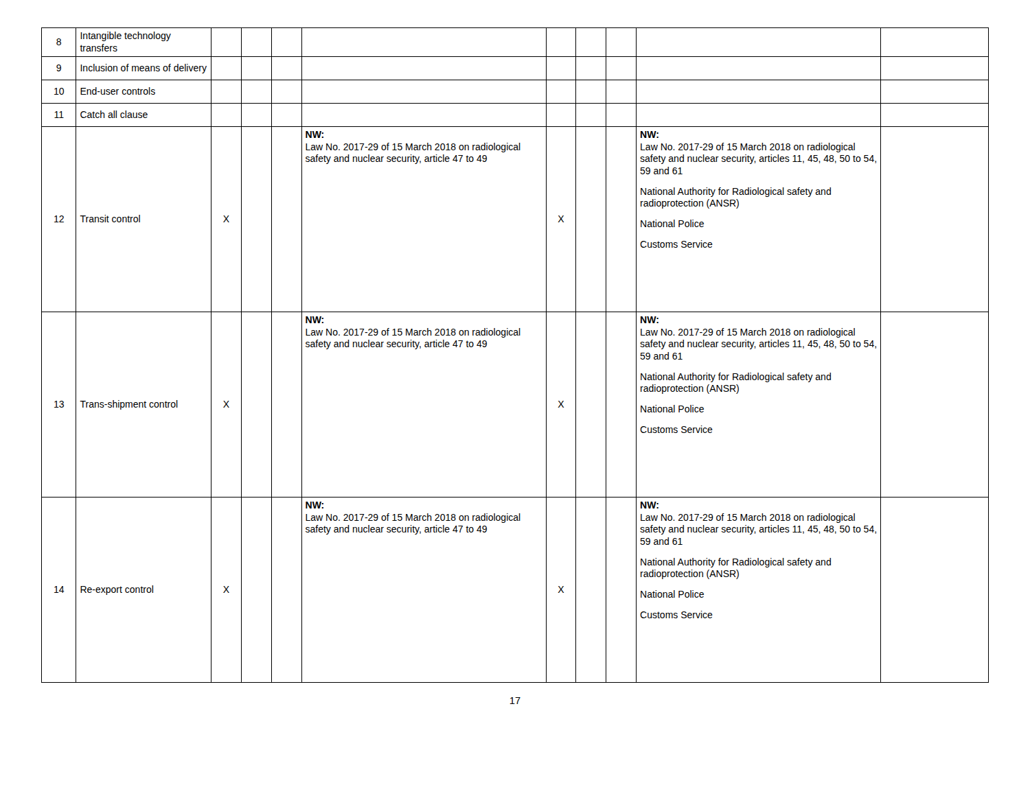| 8 | Intangible technology transfers | | | | | | | | | |
| 9 | Inclusion of means of delivery | | | | | | | | | |
| 10 | End-user controls | | | | | | | | | |
| 11 | Catch all clause | | | | | | | | | |
| 12 | Transit control | X | | | NW: Law No. 2017-29 of 15 March 2018 on radiological safety and nuclear security, article 47 to 49 | X | | | NW: Law No. 2017-29 of 15 March 2018 on radiological safety and nuclear security, articles 11, 45, 48, 50 to 54, 59 and 61 National Authority for Radiological safety and radioprotection (ANSR) National Police Customs Service | |
| 13 | Trans-shipment control | X | | | NW: Law No. 2017-29 of 15 March 2018 on radiological safety and nuclear security, article 47 to 49 | X | | | NW: Law No. 2017-29 of 15 March 2018 on radiological safety and nuclear security, articles 11, 45, 48, 50 to 54, 59 and 61 National Authority for Radiological safety and radioprotection (ANSR) National Police Customs Service | |
| 14 | Re-export control | X | | | NW: Law No. 2017-29 of 15 March 2018 on radiological safety and nuclear security, article 47 to 49 | X | | | NW: Law No. 2017-29 of 15 March 2018 on radiological safety and nuclear security, articles 11, 45, 48, 50 to 54, 59 and 61 National Authority for Radiological safety and radioprotection (ANSR) National Police Customs Service | |
17